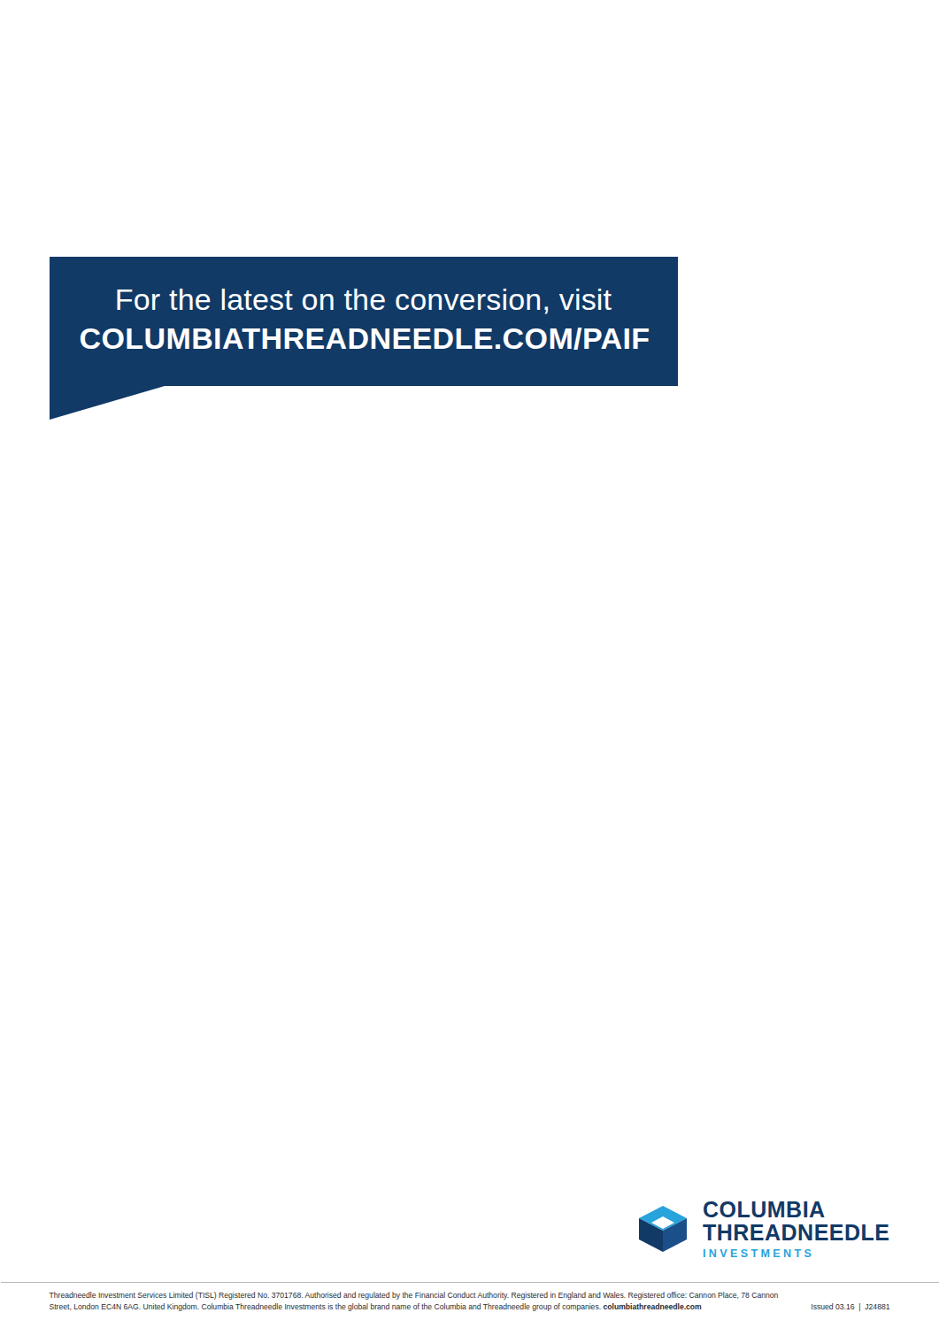For the latest on the conversion, visit
columbiathreadneedle.com/paif
Columbia Threadneedle Investments
Threadneedle Investment Services Limited (TISL) Registered No. 3701768. Authorised and regulated by the Financial Conduct Authority. Registered in England and Wales. Registered office: Cannon Place, 78 Cannon Street, London EC4N 6AG. United Kingdom. Columbia Threadneedle Investments is the global brand name of the Columbia and Threadneedle group of companies. columbiathreadneedle.com
Issued 03.16 | J24881